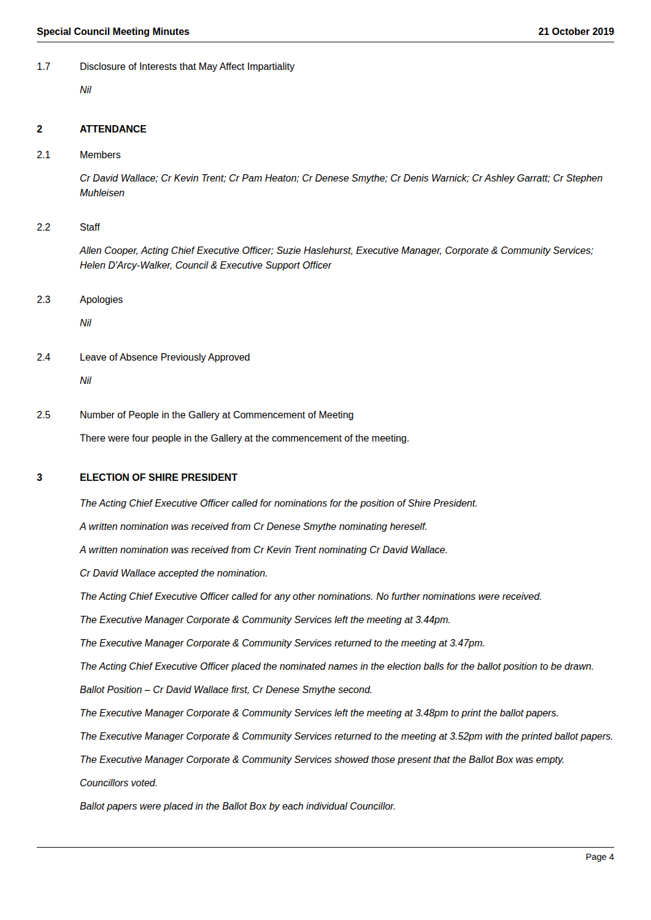Special Council Meeting Minutes 21 October 2019
1.7
Disclosure of Interests that May Affect Impartiality
Nil
2
Attendance
2.1
Members
Cr David Wallace; Cr Kevin Trent; Cr Pam Heaton; Cr Denese Smythe; Cr Denis Warnick; Cr Ashley Garratt; Cr Stephen Muhleisen
2.2
Staff
Allen Cooper, Acting Chief Executive Officer; Suzie Haslehurst, Executive Manager, Corporate & Community Services; Helen D'Arcy-Walker, Council & Executive Support Officer
2.3
Apologies
Nil
2.4
Leave of Absence Previously Approved
Nil
2.5
Number of People in the Gallery at Commencement of Meeting
There were four people in the Gallery at the commencement of the meeting.
3
Election of Shire President
The Acting Chief Executive Officer called for nominations for the position of Shire President.
A written nomination was received from Cr Denese Smythe nominating hereself.
A written nomination was received from Cr Kevin Trent nominating Cr David Wallace.
Cr David Wallace accepted the nomination.
The Acting Chief Executive Officer called for any other nominations. No further nominations were received.
The Executive Manager Corporate & Community Services left the meeting at 3.44pm.
The Executive Manager Corporate & Community Services returned to the meeting at 3.47pm.
The Acting Chief Executive Officer placed the nominated names in the election balls for the ballot position to be drawn.
Ballot Position – Cr David Wallace first, Cr Denese Smythe second.
The Executive Manager Corporate & Community Services left the meeting at 3.48pm to print the ballot papers.
The Executive Manager Corporate & Community Services returned to the meeting at 3.52pm with the printed ballot papers.
The Executive Manager Corporate & Community Services showed those present that the Ballot Box was empty.
Councillors voted.
Ballot papers were placed in the Ballot Box by each individual Councillor.
Page 4